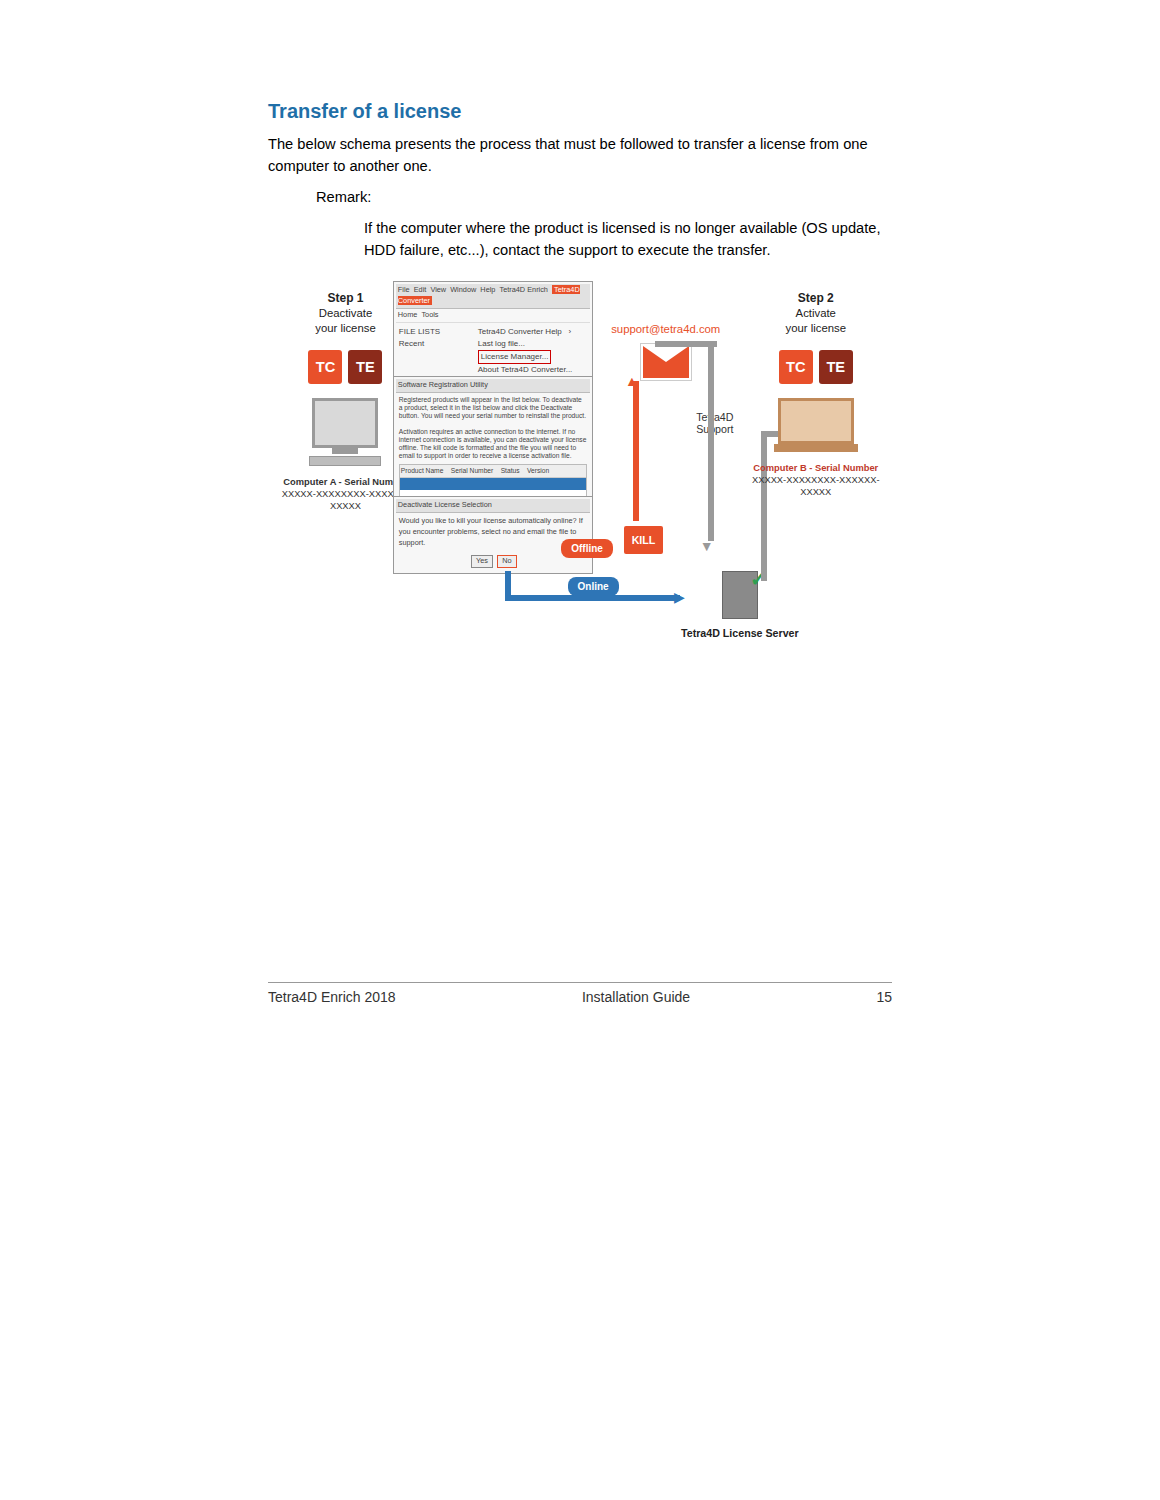Transfer of a license
The below schema presents the process that must be followed to transfer a license from one computer to another one.
Remark:
If the computer where the product is licensed is no longer available (OS update, HDD failure, etc...), contact the support to execute the transfer.
Step 1
Deactivate
your license
TC TE
Computer A - Serial Number
XXXXX-XXXXXXXX-XXXXXX-XXXXX
File Edit View Window Help Tetra4D Enrich Tetra4D Converter
Home Tools
Tetra4D Converter Help ›
Last log file...
License Manager...
About Tetra4D Converter...
FILE LISTS
Recent
Software Registration Utility
Registered products will appear in the list below. To deactivate a product, select it in the list below and click the Deactivate button. You will need your serial number to reinstall the product.
Activation requires an active connection to the internet. If no internet connection is available, you can deactivate your license offline. The kill code is formatted and the file you will need to email to support in order to receive a license activation file.
Product Name Serial Number Status Version
Deactivate Exit
Deactivate License Selection
Would you like to kill your license automatically online? If you encounter problems, select no and email the file to support.
Yes No
Offline
KILL
support@tetra4d.com
▲
Tetra4D
Support
▼
✓
Tetra4D License Server
▶
Online
▲
Step 2
Activate
your license
TC TE
Computer B - Serial Number
XXXXX-XXXXXXXX-XXXXXX-XXXXX
Tetra4D Enrich 2018 Installation Guide 15